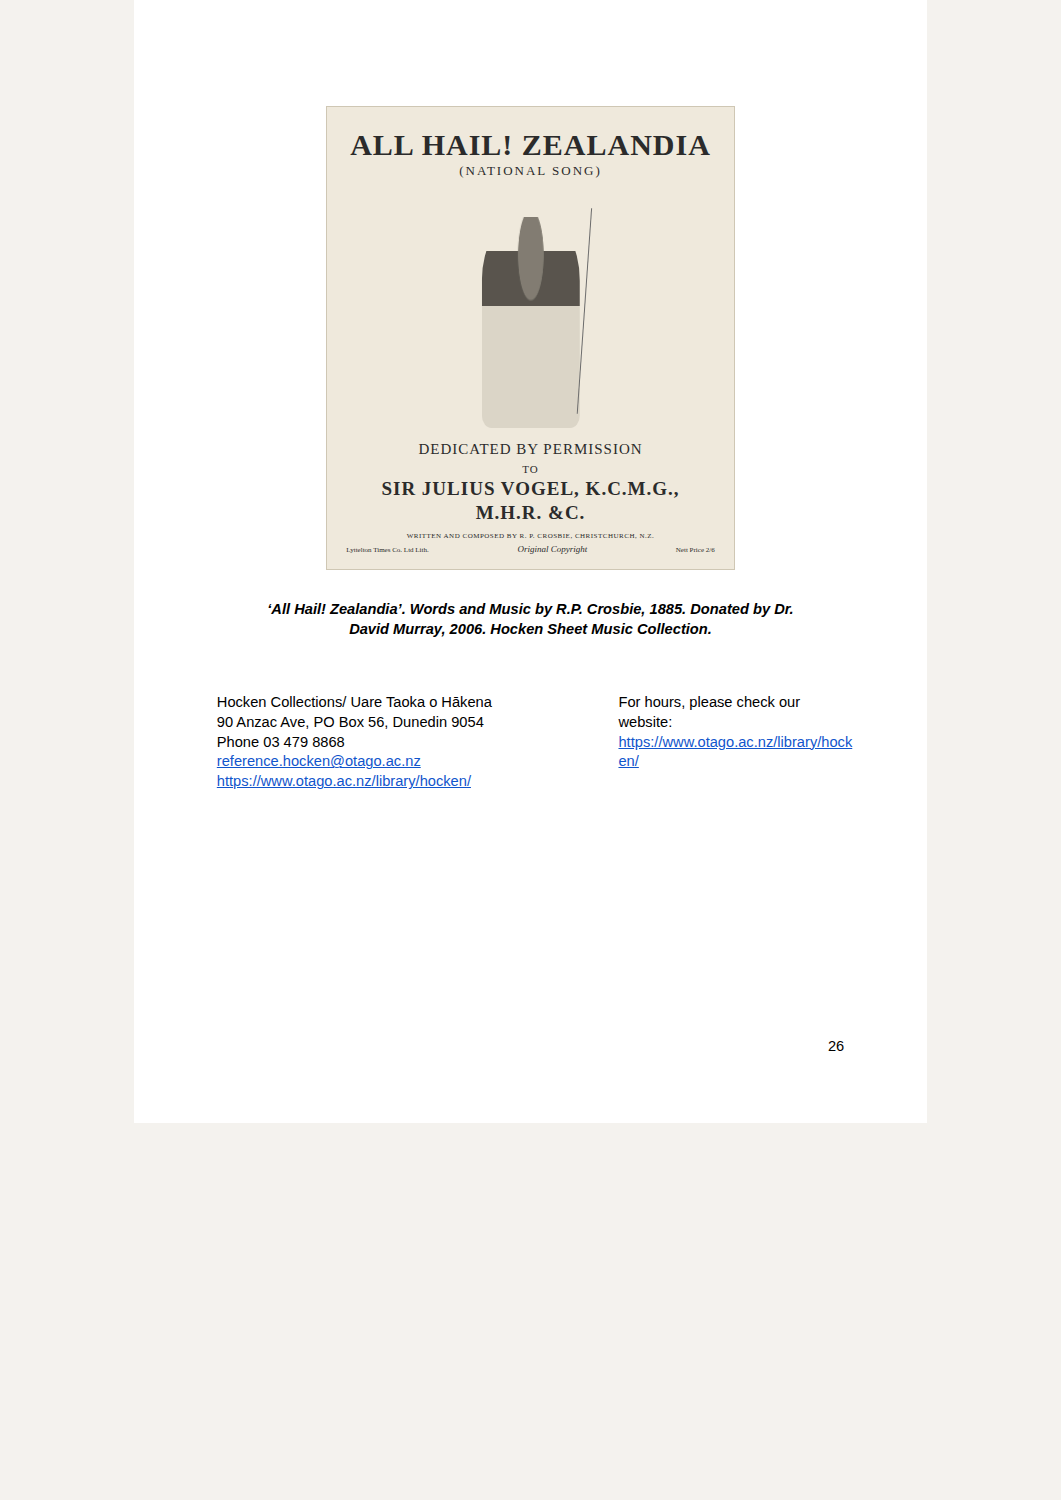All Hail! Zealandia
(National Song)
Dedicated by Permission
to
Sir Julius Vogel, K.C.M.G., M.H.R. &c.
Written and Composed by R. P. Crosbie, Christchurch, N.Z.
Lyttelton Times Co. Ltd Lith. Original Copyright Nett Price 2/6
‘All Hail! Zealandia’. Words and Music by R.P. Crosbie, 1885. Donated by Dr. David Murray, 2006. Hocken Sheet Music Collection.
Hocken Collections/ Uare Taoka o Hākena
90 Anzac Ave, PO Box 56, Dunedin 9054
Phone 03 479 8868
reference.hocken@otago.ac.nz
https://www.otago.ac.nz/library/hocken/
For hours, please check our website:
https://www.otago.ac.nz/library/hocken/
26